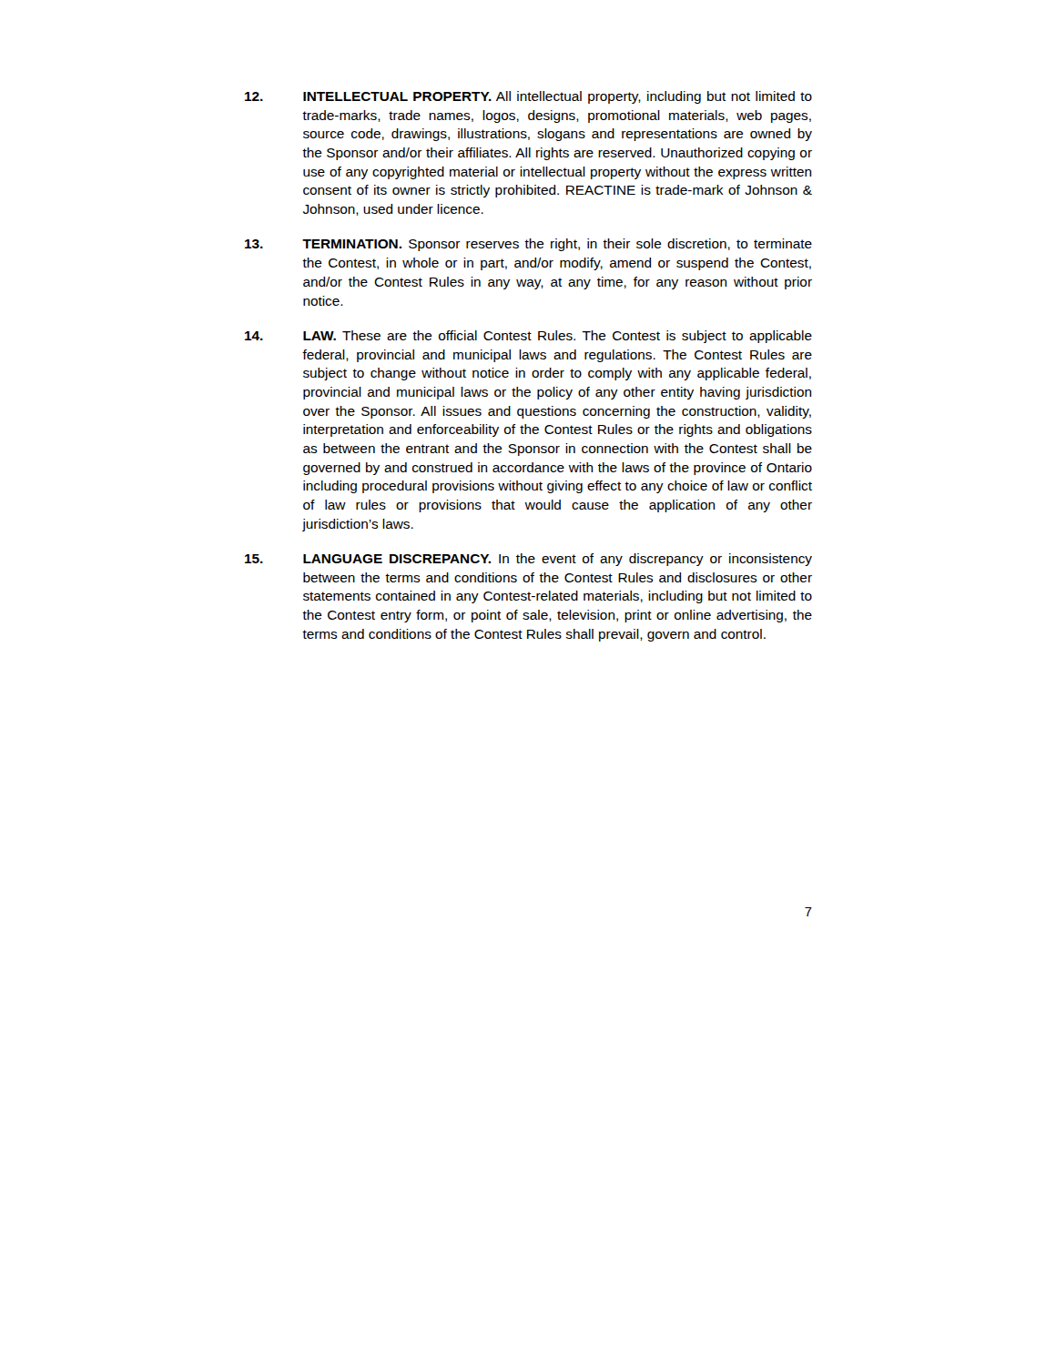12. INTELLECTUAL PROPERTY. All intellectual property, including but not limited to trade-marks, trade names, logos, designs, promotional materials, web pages, source code, drawings, illustrations, slogans and representations are owned by the Sponsor and/or their affiliates. All rights are reserved. Unauthorized copying or use of any copyrighted material or intellectual property without the express written consent of its owner is strictly prohibited. REACTINE is trade-mark of Johnson & Johnson, used under licence.
13. TERMINATION. Sponsor reserves the right, in their sole discretion, to terminate the Contest, in whole or in part, and/or modify, amend or suspend the Contest, and/or the Contest Rules in any way, at any time, for any reason without prior notice.
14. LAW. These are the official Contest Rules. The Contest is subject to applicable federal, provincial and municipal laws and regulations. The Contest Rules are subject to change without notice in order to comply with any applicable federal, provincial and municipal laws or the policy of any other entity having jurisdiction over the Sponsor. All issues and questions concerning the construction, validity, interpretation and enforceability of the Contest Rules or the rights and obligations as between the entrant and the Sponsor in connection with the Contest shall be governed by and construed in accordance with the laws of the province of Ontario including procedural provisions without giving effect to any choice of law or conflict of law rules or provisions that would cause the application of any other jurisdiction’s laws.
15. LANGUAGE DISCREPANCY. In the event of any discrepancy or inconsistency between the terms and conditions of the Contest Rules and disclosures or other statements contained in any Contest-related materials, including but not limited to the Contest entry form, or point of sale, television, print or online advertising, the terms and conditions of the Contest Rules shall prevail, govern and control.
7